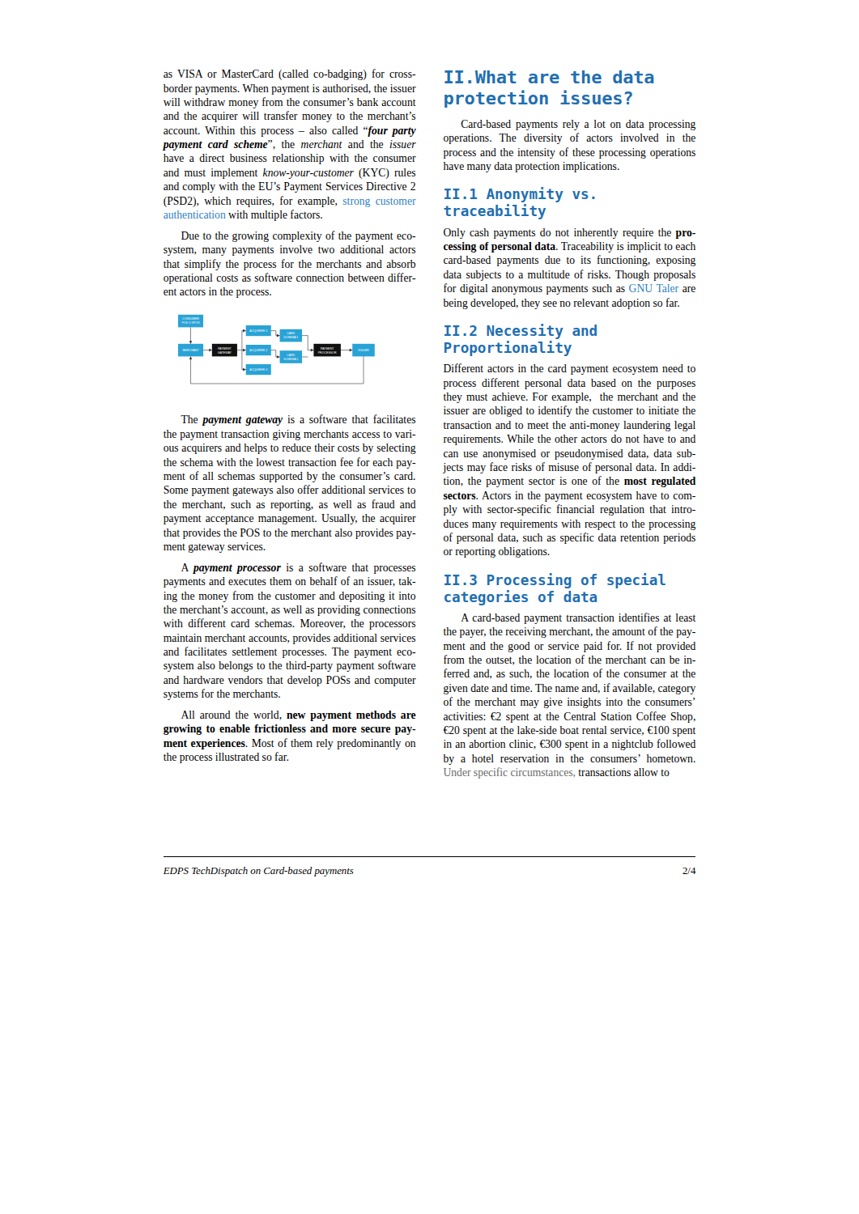as VISA or MasterCard (called co-badging) for cross-border payments. When payment is authorised, the issuer will withdraw money from the consumer’s bank account and the acquirer will transfer money to the merchant’s account. Within this process – also called “four party payment card scheme”, the merchant and the issuer have a direct business relationship with the consumer and must implement know-your-customer (KYC) rules and comply with the EU’s Payment Services Directive 2 (PSD2), which requires, for example, strong customer authentication with multiple factors.
Due to the growing complexity of the payment ecosystem, many payments involve two additional actors that simplify the process for the merchants and absorb operational costs as software connection between different actors in the process.
The payment gateway is a software that facilitates the payment transaction giving merchants access to various acquirers and helps to reduce their costs by selecting the schema with the lowest transaction fee for each payment of all schemas supported by the consumer’s card. Some payment gateways also offer additional services to the merchant, such as reporting, as well as fraud and payment acceptance management. Usually, the acquirer that provides the POS to the merchant also provides payment gateway services.
A payment processor is a software that processes payments and executes them on behalf of an issuer, taking the money from the customer and depositing it into the merchant’s account, as well as providing connections with different card schemas. Moreover, the processors maintain merchant accounts, provides additional services and facilitates settlement processes. The payment ecosystem also belongs to the third-party payment software and hardware vendors that develop POSs and computer systems for the merchants.
All around the world, new payment methods are growing to enable frictionless and more secure payment experiences. Most of them rely predominantly on the process illustrated so far.
II.What are the data protection issues?
Card-based payments rely a lot on data processing operations. The diversity of actors involved in the process and the intensity of these processing operations have many data protection implications.
II.1 Anonymity vs. traceability
Only cash payments do not inherently require the processing of personal data. Traceability is implicit to each card-based payments due to its functioning, exposing data subjects to a multitude of risks. Though proposals for digital anonymous payments such as GNU Taler are being developed, they see no relevant adoption so far.
II.2 Necessity and Proportionality
Different actors in the card payment ecosystem need to process different personal data based on the purposes they must achieve. For example, the merchant and the issuer are obliged to identify the customer to initiate the transaction and to meet the anti-money laundering legal requirements. While the other actors do not have to and can use anonymised or pseudonymised data, data subjects may face risks of misuse of personal data. In addition, the payment sector is one of the most regulated sectors. Actors in the payment ecosystem have to comply with sector-specific financial regulation that introduces many requirements with respect to the processing of personal data, such as specific data retention periods or reporting obligations.
II.3 Processing of special categories of data
A card-based payment transaction identifies at least the payer, the receiving merchant, the amount of the payment and the good or service paid for. If not provided from the outset, the location of the merchant can be inferred and, as such, the location of the consumer at the given date and time. The name and, if available, category of the merchant may give insights into the consumers’ activities: €2 spent at the Central Station Coffee Shop, €20 spent at the lake-side boat rental service, €100 spent in an abortion clinic, €300 spent in a nightclub followed by a hotel reservation in the consumers’ hometown. Under specific circumstances, transactions allow to
EDPS TechDispatch on Card-based payments 2/4